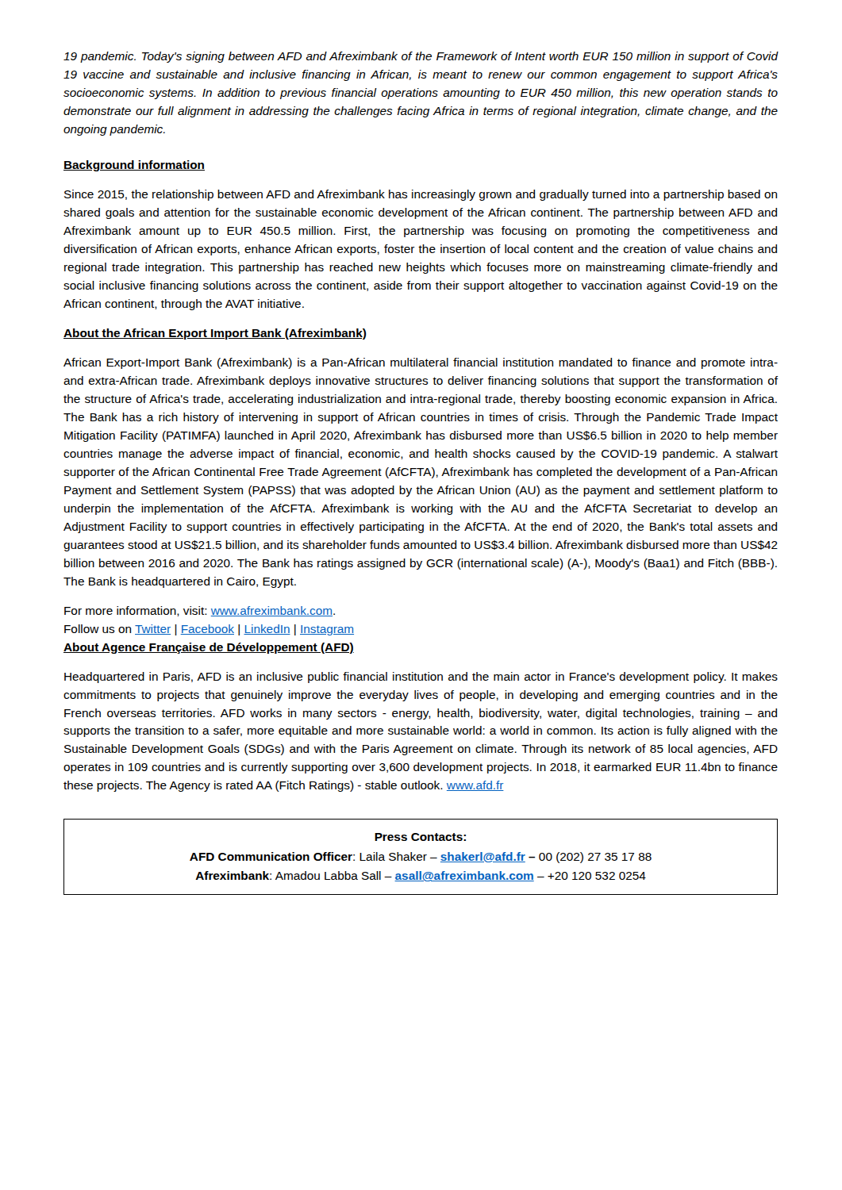19 pandemic. Today's signing between AFD and Afreximbank of the Framework of Intent worth EUR 150 million in support of Covid 19 vaccine and sustainable and inclusive financing in African, is meant to renew our common engagement to support Africa's socioeconomic systems. In addition to previous financial operations amounting to EUR 450 million, this new operation stands to demonstrate our full alignment in addressing the challenges facing Africa in terms of regional integration, climate change, and the ongoing pandemic.
Background information
Since 2015, the relationship between AFD and Afreximbank has increasingly grown and gradually turned into a partnership based on shared goals and attention for the sustainable economic development of the African continent. The partnership between AFD and Afreximbank amount up to EUR 450.5 million. First, the partnership was focusing on promoting the competitiveness and diversification of African exports, enhance African exports, foster the insertion of local content and the creation of value chains and regional trade integration. This partnership has reached new heights which focuses more on mainstreaming climate-friendly and social inclusive financing solutions across the continent, aside from their support altogether to vaccination against Covid-19 on the African continent, through the AVAT initiative.
About the African Export Import Bank (Afreximbank)
African Export-Import Bank (Afreximbank) is a Pan-African multilateral financial institution mandated to finance and promote intra-and extra-African trade. Afreximbank deploys innovative structures to deliver financing solutions that support the transformation of the structure of Africa's trade, accelerating industrialization and intra-regional trade, thereby boosting economic expansion in Africa. The Bank has a rich history of intervening in support of African countries in times of crisis. Through the Pandemic Trade Impact Mitigation Facility (PATIMFA) launched in April 2020, Afreximbank has disbursed more than US$6.5 billion in 2020 to help member countries manage the adverse impact of financial, economic, and health shocks caused by the COVID-19 pandemic. A stalwart supporter of the African Continental Free Trade Agreement (AfCFTA), Afreximbank has completed the development of a Pan-African Payment and Settlement System (PAPSS) that was adopted by the African Union (AU) as the payment and settlement platform to underpin the implementation of the AfCFTA. Afreximbank is working with the AU and the AfCFTA Secretariat to develop an Adjustment Facility to support countries in effectively participating in the AfCFTA. At the end of 2020, the Bank's total assets and guarantees stood at US$21.5 billion, and its shareholder funds amounted to US$3.4 billion. Afreximbank disbursed more than US$42 billion between 2016 and 2020. The Bank has ratings assigned by GCR (international scale) (A-), Moody's (Baa1) and Fitch (BBB-). The Bank is headquartered in Cairo, Egypt.
For more information, visit: www.afreximbank.com.
Follow us on Twitter | Facebook | LinkedIn | Instagram
About Agence Française de Développement (AFD)
Headquartered in Paris, AFD is an inclusive public financial institution and the main actor in France's development policy. It makes commitments to projects that genuinely improve the everyday lives of people, in developing and emerging countries and in the French overseas territories. AFD works in many sectors - energy, health, biodiversity, water, digital technologies, training – and supports the transition to a safer, more equitable and more sustainable world: a world in common. Its action is fully aligned with the Sustainable Development Goals (SDGs) and with the Paris Agreement on climate. Through its network of 85 local agencies, AFD operates in 109 countries and is currently supporting over 3,600 development projects. In 2018, it earmarked EUR 11.4bn to finance these projects. The Agency is rated AA (Fitch Ratings) - stable outlook. www.afd.fr
Press Contacts:
AFD Communication Officer: Laila Shaker – shakerl@afd.fr – 00 (202) 27 35 17 88
Afreximbank: Amadou Labba Sall – asall@afreximbank.com – +20 120 532 0254